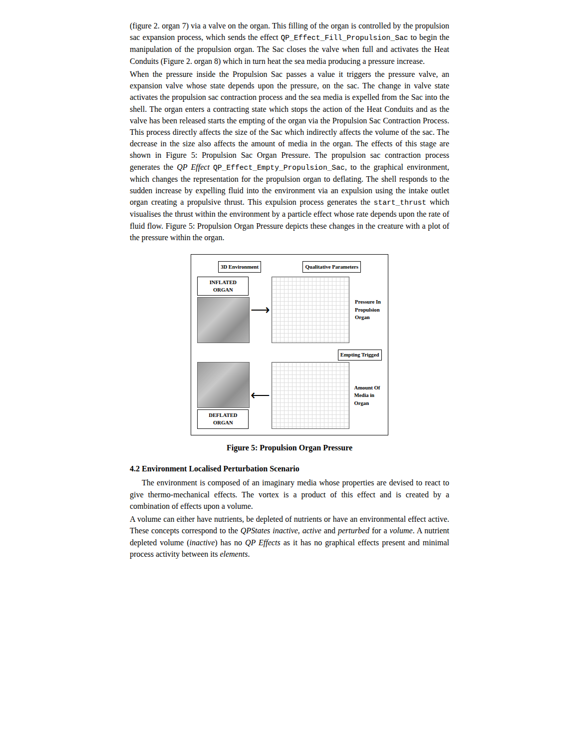(figure 2. organ 7) via a valve on the organ. This filling of the organ is controlled by the propulsion sac expansion process, which sends the effect QP_Effect_Fill_Propulsion_Sac to begin the manipulation of the propulsion organ. The Sac closes the valve when full and activates the Heat Conduits (Figure 2. organ 8) which in turn heat the sea media producing a pressure increase.
When the pressure inside the Propulsion Sac passes a value it triggers the pressure valve, an expansion valve whose state depends upon the pressure, on the sac. The change in valve state activates the propulsion sac contraction process and the sea media is expelled from the Sac into the shell. The organ enters a contracting state which stops the action of the Heat Conduits and as the valve has been released starts the empting of the organ via the Propulsion Sac Contraction Process. This process directly affects the size of the Sac which indirectly affects the volume of the sac. The decrease in the size also affects the amount of media in the organ. The effects of this stage are shown in Figure 5: Propulsion Sac Organ Pressure. The propulsion sac contraction process generates the QP Effect QP_Effect_Empty_Propulsion_Sac, to the graphical environment, which changes the representation for the propulsion organ to deflating. The shell responds to the sudden increase by expelling fluid into the environment via an expulsion using the intake outlet organ creating a propulsive thrust. This expulsion process generates the start_thrust which visualises the thrust within the environment by a particle effect whose rate depends upon the rate of fluid flow. Figure 5: Propulsion Organ Pressure depicts these changes in the creature with a plot of the pressure within the organ.
3D Environment
Qualitative Parameters
INFLATED
ORGAN
⟶
Pressure In
Propulsion
Organ
Empting Trigged
DEFLATED
ORGAN
⟵
Amount Of
Media in Organ
Figure 5: Propulsion Organ Pressure
4.2 Environment Localised Perturbation Scenario
The environment is composed of an imaginary media whose properties are devised to react to give thermo-mechanical effects. The vortex is a product of this effect and is created by a combination of effects upon a volume.
A volume can either have nutrients, be depleted of nutrients or have an environmental effect active. These concepts correspond to the QPStates inactive, active and perturbed for a volume. A nutrient depleted volume (inactive) has no QP Effects as it has no graphical effects present and minimal process activity between its elements.